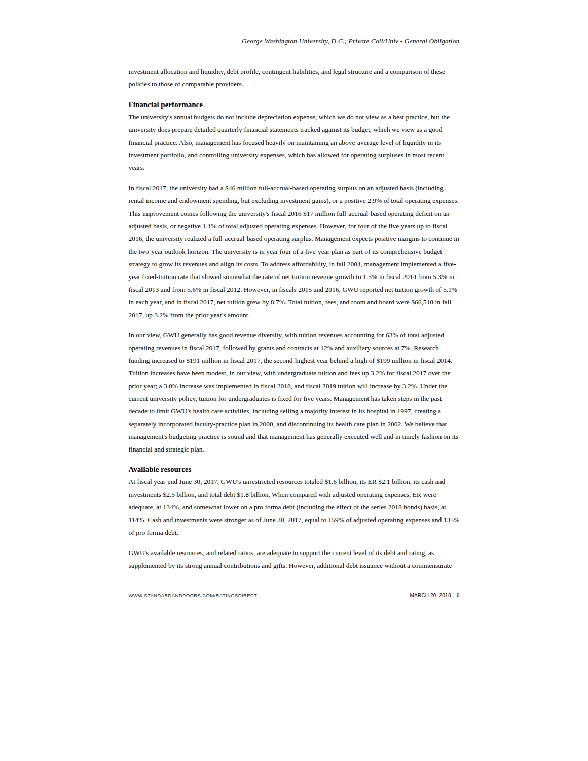George Washington University, D.C.; Private Coll/Univ - General Obligation
investment allocation and liquidity, debt profile, contingent liabilities, and legal structure and a comparison of these policies to those of comparable providers.
Financial performance
The university's annual budgets do not include depreciation expense, which we do not view as a best practice, but the university does prepare detailed quarterly financial statements tracked against its budget, which we view as a good financial practice. Also, management has focused heavily on maintaining an above-average level of liquidity in its investment portfolio, and controlling university expenses, which has allowed for operating surpluses in most recent years.
In fiscal 2017, the university had a $46 million full-accrual-based operating surplus on an adjusted basis (including rental income and endowment spending, but excluding investment gains), or a positive 2.9% of total operating expenses. This improvement comes following the university's fiscal 2016 $17 million full-accrual-based operating deficit on an adjusted basis, or negative 1.1% of total adjusted operating expenses. However, for four of the five years up to fiscal 2016, the university realized a full-accrual-based operating surplus. Management expects positive margins to continue in the two-year outlook horizon. The university is in year four of a five-year plan as part of its comprehensive budget strategy to grow its revenues and align its costs. To address affordability, in fall 2004, management implemented a five-year fixed-tuition rate that slowed somewhat the rate of net tuition revenue growth to 1.5% in fiscal 2014 from 5.3% in fiscal 2013 and from 5.6% in fiscal 2012. However, in fiscals 2015 and 2016, GWU reported net tuition growth of 5.1% in each year, and in fiscal 2017, net tuition grew by 8.7%. Total tuition, fees, and room and board were $66,518 in fall 2017, up 3.2% from the prior year's amount.
In our view, GWU generally has good revenue diversity, with tuition revenues accounting for 63% of total adjusted operating revenues in fiscal 2017, followed by grants and contracts at 12% and auxiliary sources at 7%. Research funding increased to $191 million in fiscal 2017, the second-highest year behind a high of $199 million in fiscal 2014. Tuition increases have been modest, in our view, with undergraduate tuition and fees up 3.2% for fiscal 2017 over the prior year; a 3.0% increase was implemented in fiscal 2018, and fiscal 2019 tuition will increase by 3.2%. Under the current university policy, tuition for undergraduates is fixed for five years. Management has taken steps in the past decade to limit GWU's health care activities, including selling a majority interest in its hospital in 1997, creating a separately incorporated faculty-practice plan in 2000, and discontinuing its health care plan in 2002. We believe that management's budgeting practice is sound and that management has generally executed well and in timely fashion on its financial and strategic plan.
Available resources
At fiscal year-end June 30, 2017, GWU's unrestricted resources totaled $1.6 billion, its ER $2.1 billion, its cash and investments $2.5 billion, and total debt $1.8 billion. When compared with adjusted operating expenses, ER were adequate, at 134%, and somewhat lower on a pro forma debt (including the effect of the series 2018 bonds) basis, at 114%. Cash and investments were stronger as of June 30, 2017, equal to 159% of adjusted operating expenses and 135% of pro forma debt.
GWU's available resources, and related ratios, are adequate to support the current level of its debt and rating, as supplemented by its strong annual contributions and gifts. However, additional debt issuance without a commensurate
WWW.STANDARDANDPOORS.COM/RATINGSDIRECT MARCH 20, 20186